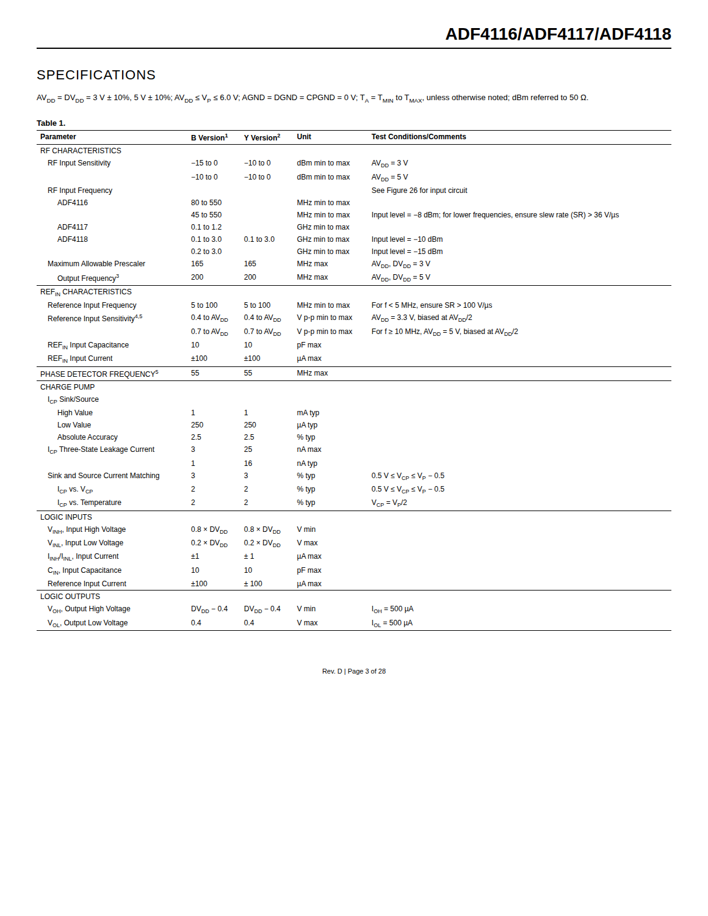ADF4116/ADF4117/ADF4118
SPECIFICATIONS
AVDD = DVDD = 3 V ± 10%, 5 V ± 10%; AVDD ≤ VP ≤ 6.0 V; AGND = DGND = CPGND = 0 V; TA = TMIN to TMAX, unless otherwise noted; dBm referred to 50 Ω.
Table 1.
| Parameter | B Version 1 | Y Version 2 | Unit | Test Conditions/Comments |
| --- | --- | --- | --- | --- |
| RF CHARACTERISTICS | | | | |
| RF Input Sensitivity | −15 to 0 | −10 to 0 | dBm min to max | AV DD = 3 V |
| | −10 to 0 | −10 to 0 | dBm min to max | AV DD = 5 V |
| RF Input Frequency | | | | See Figure 26 for input circuit |
| ADF4116 | 80 to 550 | | MHz min to max | |
| | 45 to 550 | | MHz min to max | Input level = −8 dBm; for lower frequencies, ensure slew rate (SR) > 36 V/µs |
| ADF4117 | 0.1 to 1.2 | | GHz min to max | |
| ADF4118 | 0.1 to 3.0 | 0.1 to 3.0 | GHz min to max | Input level = −10 dBm |
| | 0.2 to 3.0 | | GHz min to max | Input level = −15 dBm |
| Maximum Allowable Prescaler | 165 | 165 | MHz max | AV DD , DV DD = 3 V |
| Output Frequency 3 | 200 | 200 | MHz max | AV DD , DV DD = 5 V |
| REF IN CHARACTERISTICS | | | | |
| Reference Input Frequency | 5 to 100 | 5 to 100 | MHz min to max | For f < 5 MHz, ensure SR > 100 V/µs |
| Reference Input Sensitivity 4,5 | 0.4 to AV DD | 0.4 to AV DD | V p-p min to max | AV DD = 3.3 V, biased at AV DD /2 |
| | 0.7 to AV DD | 0.7 to AV DD | V p-p min to max | For f ≥ 10 MHz, AV DD = 5 V, biased at AV DD /2 |
| REF IN Input Capacitance | 10 | 10 | pF max | |
| REF IN Input Current | ±100 | ±100 | µA max | |
| PHASE DETECTOR FREQUENCY 5 | 55 | 55 | MHz max | |
| CHARGE PUMP | | | | |
| I CP Sink/Source | | | | |
| High Value | 1 | 1 | mA typ | |
| Low Value | 250 | 250 | µA typ | |
| Absolute Accuracy | 2.5 | 2.5 | % typ | |
| I CP Three-State Leakage Current | 3 | 25 | nA max | |
| | 1 | 16 | nA typ | |
| Sink and Source Current Matching | 3 | 3 | % typ | 0.5 V ≤ V CP ≤ V P − 0.5 |
| I CP vs. V CP | 2 | 2 | % typ | 0.5 V ≤ V CP ≤ V P − 0.5 |
| I CP vs. Temperature | 2 | 2 | % typ | V CP = V P /2 |
| LOGIC INPUTS | | | | |
| V INH , Input High Voltage | 0.8 × DV DD | 0.8 × DV DD | V min | |
| V INL , Input Low Voltage | 0.2 × DV DD | 0.2 × DV DD | V max | |
| I INH /I INL , Input Current | ±1 | ± 1 | µA max | |
| C IN , Input Capacitance | 10 | 10 | pF max | |
| Reference Input Current | ±100 | ± 100 | µA max | |
| LOGIC OUTPUTS | | | | |
| V OH , Output High Voltage | DV DD − 0.4 | DV DD − 0.4 | V min | I OH = 500 µA |
| V OL , Output Low Voltage | 0.4 | 0.4 | V max | I OL = 500 µA |
Rev. D | Page 3 of 28